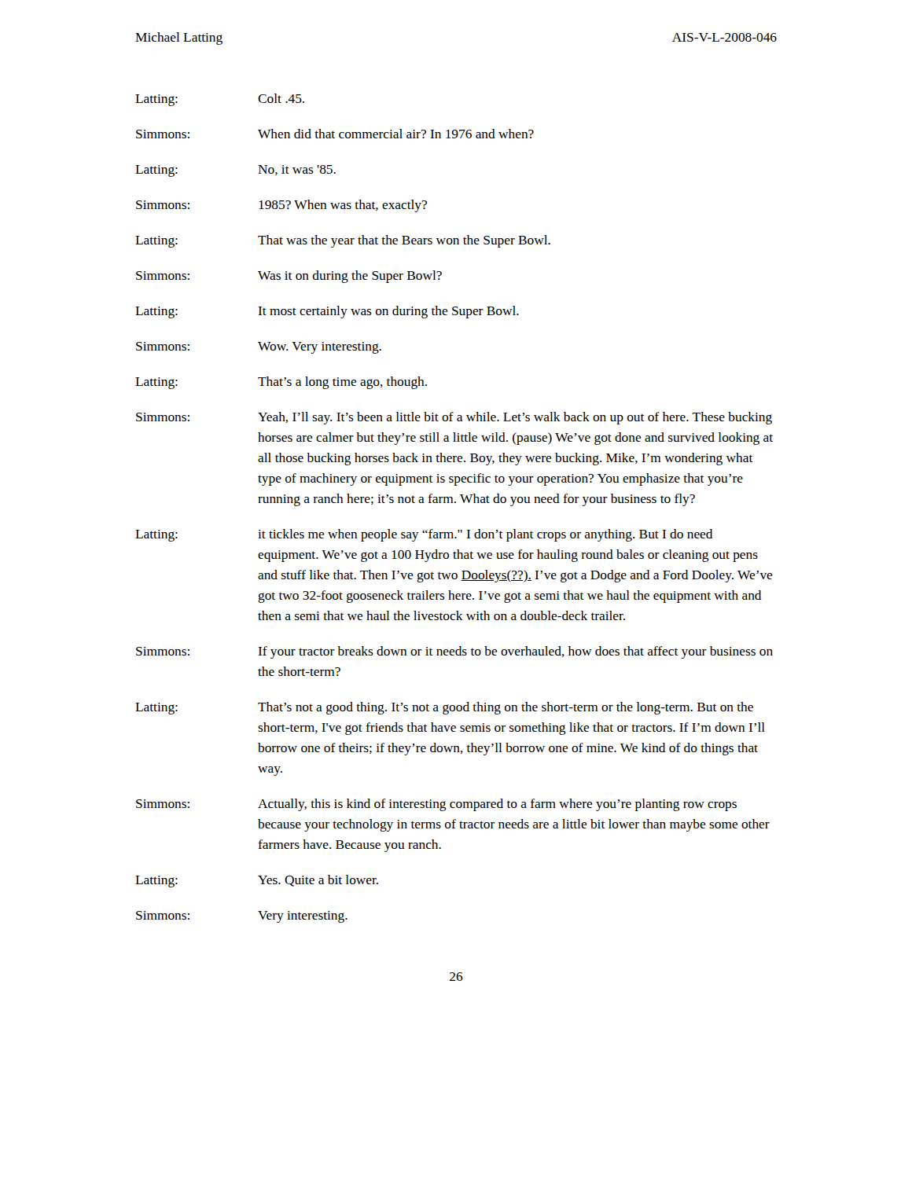Michael Latting AIS-V-L-2008-046
Latting:
Colt .45.
Simmons:
When did that commercial air? In 1976 and when?
Latting:
No, it was '85.
Simmons:
1985? When was that, exactly?
Latting:
That was the year that the Bears won the Super Bowl.
Simmons:
Was it on during the Super Bowl?
Latting:
It most certainly was on during the Super Bowl.
Simmons:
Wow. Very interesting.
Latting:
That’s a long time ago, though.
Simmons:
Yeah, I’ll say. It’s been a little bit of a while. Let’s walk back on up out of here. These bucking horses are calmer but they’re still a little wild. (pause) We’ve got done and survived looking at all those bucking horses back in there. Boy, they were bucking. Mike, I’m wondering what type of machinery or equipment is specific to your operation? You emphasize that you’re running a ranch here; it’s not a farm. What do you need for your business to fly?
Latting:
it tickles me when people say “farm." I don’t plant crops or anything. But I do need equipment. We’ve got a 100 Hydro that we use for hauling round bales or cleaning out pens and stuff like that. Then I’ve got two Dooleys(??). I’ve got a Dodge and a Ford Dooley. We’ve got two 32-foot gooseneck trailers here. I’ve got a semi that we haul the equipment with and then a semi that we haul the livestock with on a double-deck trailer.
Simmons:
If your tractor breaks down or it needs to be overhauled, how does that affect your business on the short-term?
Latting:
That’s not a good thing. It’s not a good thing on the short-term or the long-term. But on the short-term, I've got friends that have semis or something like that or tractors. If I’m down I’ll borrow one of theirs; if they’re down, they’ll borrow one of mine. We kind of do things that way.
Simmons:
Actually, this is kind of interesting compared to a farm where you’re planting row crops because your technology in terms of tractor needs are a little bit lower than maybe some other farmers have. Because you ranch.
Latting:
Yes. Quite a bit lower.
Simmons:
Very interesting.
26